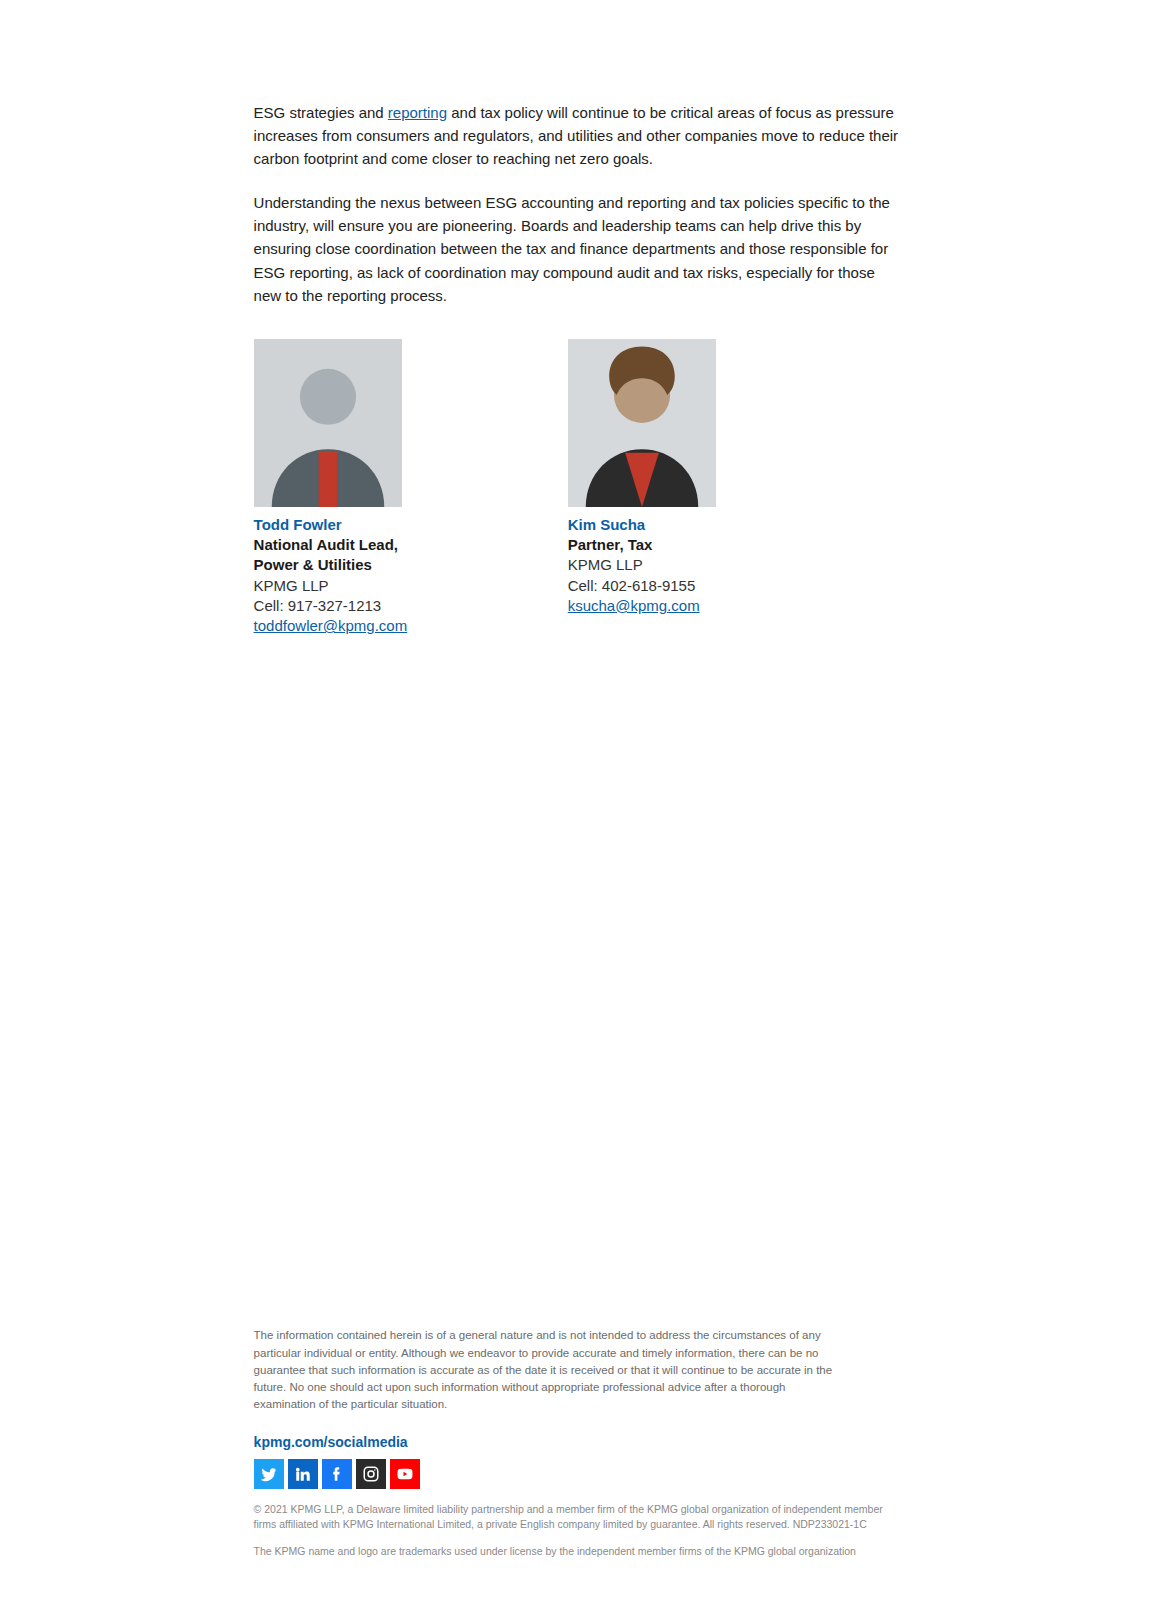ESG strategies and reporting and tax policy will continue to be critical areas of focus as pressure increases from consumers and regulators, and utilities and other companies move to reduce their carbon footprint and come closer to reaching net zero goals.
Understanding the nexus between ESG accounting and reporting and tax policies specific to the industry, will ensure you are pioneering. Boards and leadership teams can help drive this by ensuring close coordination between the tax and finance departments and those responsible for ESG reporting, as lack of coordination may compound audit and tax risks, especially for those new to the reporting process.
Todd Fowler
National Audit Lead,
Power & Utilities
KPMG LLP
Cell: 917-327-1213
toddfowler@kpmg.com
Kim Sucha
Partner, Tax
KPMG LLP
Cell: 402-618-9155
ksucha@kpmg.com
The information contained herein is of a general nature and is not intended to address the circumstances of any particular individual or entity. Although we endeavor to provide accurate and timely information, there can be no guarantee that such information is accurate as of the date it is received or that it will continue to be accurate in the future. No one should act upon such information without appropriate professional advice after a thorough examination of the particular situation.
kpmg.com/socialmedia
© 2021 KPMG LLP, a Delaware limited liability partnership and a member firm of the KPMG global organization of independent member firms affiliated with KPMG International Limited, a private English company limited by guarantee. All rights reserved. NDP233021-1C
The KPMG name and logo are trademarks used under license by the independent member firms of the KPMG global organization